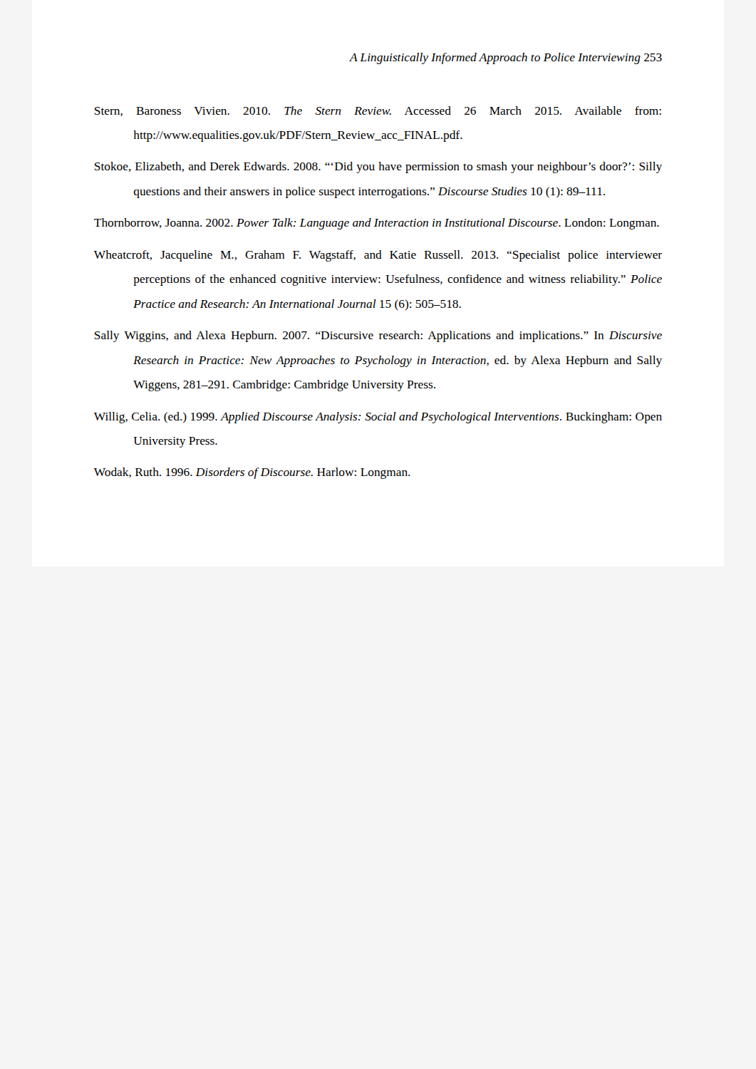A Linguistically Informed Approach to Police Interviewing 253
Stern, Baroness Vivien. 2010. The Stern Review. Accessed 26 March 2015. Available from: http://www.equalities.gov.uk/PDF/Stern_Review_acc_FINAL.pdf.
Stokoe, Elizabeth, and Derek Edwards. 2008. “‘Did you have permission to smash your neighbour’s door?’: Silly questions and their answers in police suspect interrogations.” Discourse Studies 10 (1): 89–111.
Thornborrow, Joanna. 2002. Power Talk: Language and Interaction in Institutional Discourse. London: Longman.
Wheatcroft, Jacqueline M., Graham F. Wagstaff, and Katie Russell. 2013. “Specialist police interviewer perceptions of the enhanced cognitive interview: Usefulness, confidence and witness reliability.” Police Practice and Research: An International Journal 15 (6): 505–518.
Sally Wiggins, and Alexa Hepburn. 2007. “Discursive research: Applications and implications.” In Discursive Research in Practice: New Approaches to Psychology in Interaction, ed. by Alexa Hepburn and Sally Wiggens, 281–291. Cambridge: Cambridge University Press.
Willig, Celia. (ed.) 1999. Applied Discourse Analysis: Social and Psychological Interventions. Buckingham: Open University Press.
Wodak, Ruth. 1996. Disorders of Discourse. Harlow: Longman.